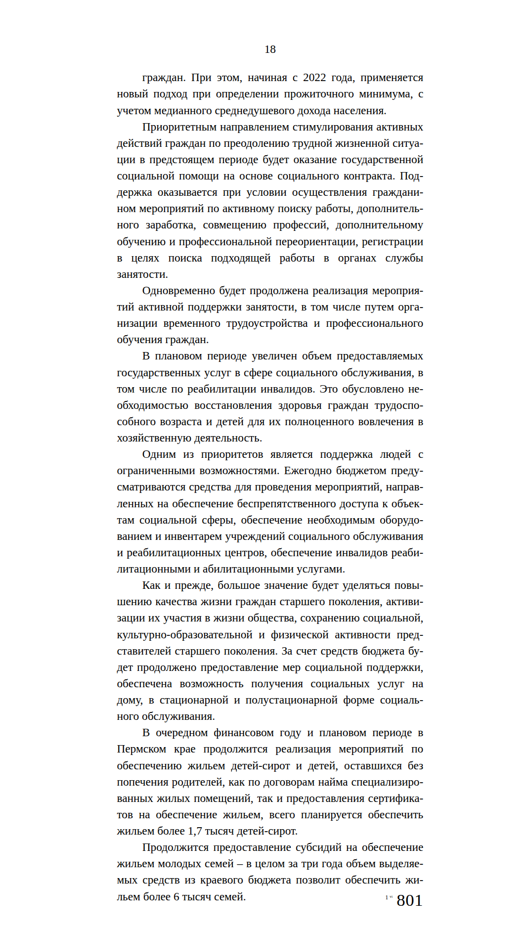18
граждан. При этом, начиная с 2022 года, применяется новый подход при определении прожиточного минимума, с учетом медианного среднедушевого дохода населения.
Приоритетным направлением стимулирования активных действий граждан по преодолению трудной жизненной ситуации в предстоящем периоде будет оказание государственной социальной помощи на основе социального контракта. Поддержка оказывается при условии осуществления гражданином мероприятий по активному поиску работы, дополнительного заработка, совмещению профессий, дополнительному обучению и профессиональной переориентации, регистрации в целях поиска подходящей работы в органах службы занятости.
Одновременно будет продолжена реализация мероприятий активной поддержки занятости, в том числе путем организации временного трудоустройства и профессионального обучения граждан.
В плановом периоде увеличен объем предоставляемых государственных услуг в сфере социального обслуживания, в том числе по реабилитации инвалидов. Это обусловлено необходимостью восстановления здоровья граждан трудоспособного возраста и детей для их полноценного вовлечения в хозяйственную деятельность.
Одним из приоритетов является поддержка людей с ограниченными возможностями. Ежегодно бюджетом предусматриваются средства для проведения мероприятий, направленных на обеспечение беспрепятственного доступа к объектам социальной сферы, обеспечение необходимым оборудованием и инвентарем учреждений социального обслуживания и реабилитационных центров, обеспечение инвалидов реабилитационными и абилитационными услугами.
Как и прежде, большое значение будет уделяться повышению качества жизни граждан старшего поколения, активизации их участия в жизни общества, сохранению социальной, культурно-образовательной и физической активности представителей старшего поколения. За счет средств бюджета будет продолжено предоставление мер социальной поддержки, обеспечена возможность получения социальных услуг на дому, в стационарной и полустационарной форме социального обслуживания.
В очередном финансовом году и плановом периоде в Пермском крае продолжится реализация мероприятий по обеспечению жильем детей-сирот и детей, оставшихся без попечения родителей, как по договорам найма специализированных жилых помещений, так и предоставления сертификатов на обеспечение жильем, всего планируется обеспечить жильем более 1,7 тысяч детей-сирот.
Продолжится предоставление субсидий на обеспечение жильем молодых семей – в целом за три года объем выделяемых средств из краевого бюджета позволит обеспечить жильем более 6 тысяч семей.
1 ᵛᵗ801